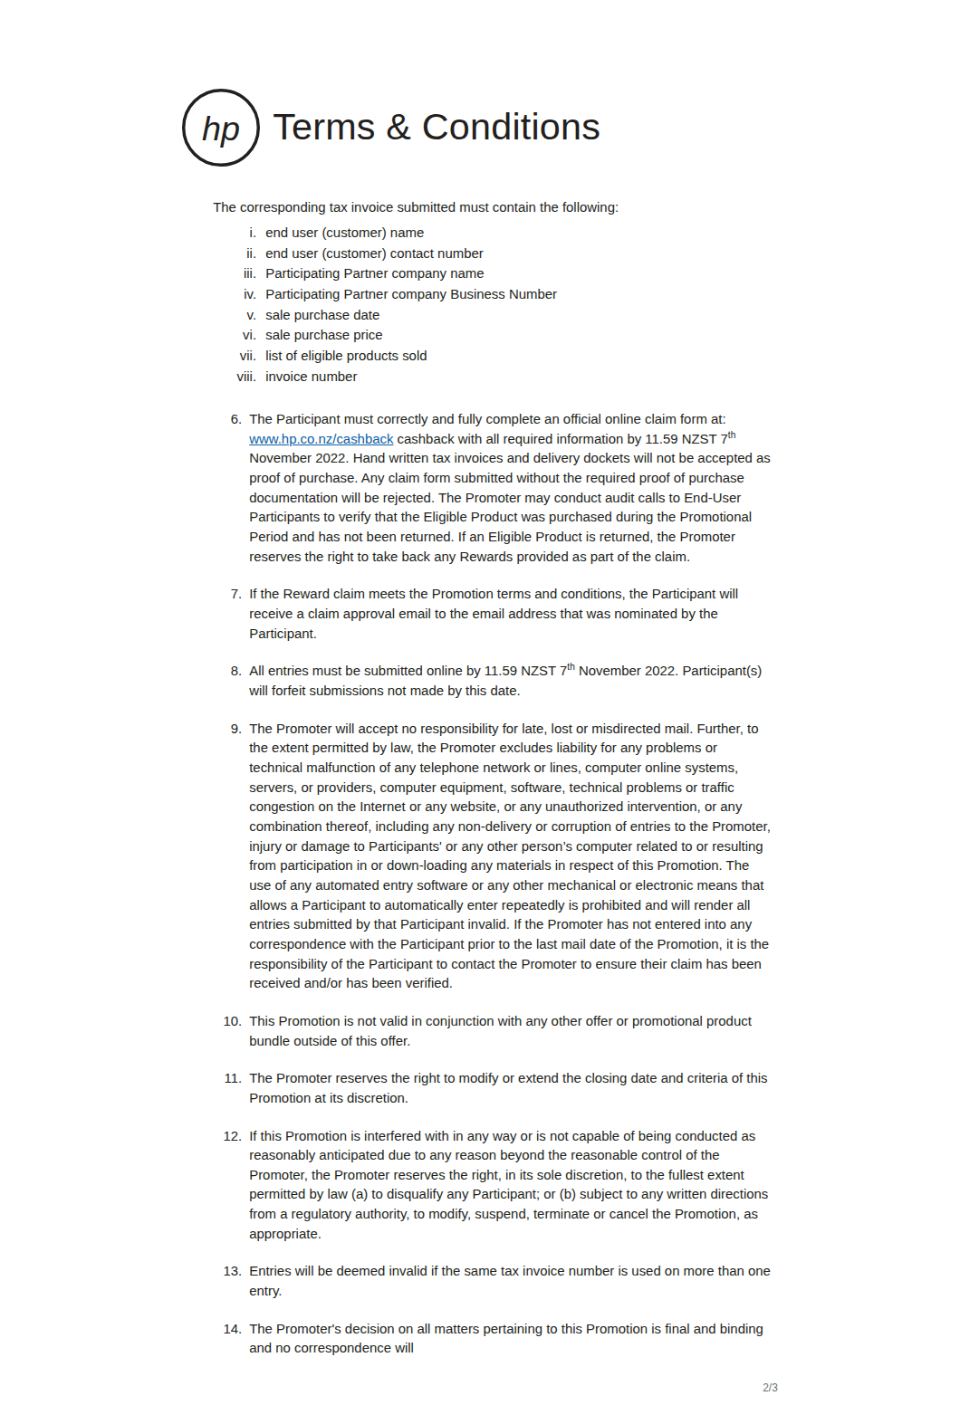hp
Terms & Conditions
The corresponding tax invoice submitted must contain the following:
end user (customer) name
end user (customer) contact number
Participating Partner company name
Participating Partner company Business Number
sale purchase date
sale purchase price
list of eligible products sold
invoice number
The Participant must correctly and fully complete an official online claim form at: www.hp.co.nz/cashback cashback with all required information by 11.59 NZST 7th November 2022. Hand written tax invoices and delivery dockets will not be accepted as proof of purchase. Any claim form submitted without the required proof of purchase documentation will be rejected. The Promoter may conduct audit calls to End-User Participants to verify that the Eligible Product was purchased during the Promotional Period and has not been returned. If an Eligible Product is returned, the Promoter reserves the right to take back any Rewards provided as part of the claim.
If the Reward claim meets the Promotion terms and conditions, the Participant will receive a claim approval email to the email address that was nominated by the Participant.
All entries must be submitted online by 11.59 NZST 7th November 2022. Participant(s) will forfeit submissions not made by this date.
The Promoter will accept no responsibility for late, lost or misdirected mail. Further, to the extent permitted by law, the Promoter excludes liability for any problems or technical malfunction of any telephone network or lines, computer online systems, servers, or providers, computer equipment, software, technical problems or traffic congestion on the Internet or any website, or any unauthorized intervention, or any combination thereof, including any non-delivery or corruption of entries to the Promoter, injury or damage to Participants' or any other person’s computer related to or resulting from participation in or down-loading any materials in respect of this Promotion. The use of any automated entry software or any other mechanical or electronic means that allows a Participant to automatically enter repeatedly is prohibited and will render all entries submitted by that Participant invalid. If the Promoter has not entered into any correspondence with the Participant prior to the last mail date of the Promotion, it is the responsibility of the Participant to contact the Promoter to ensure their claim has been received and/or has been verified.
This Promotion is not valid in conjunction with any other offer or promotional product bundle outside of this offer.
The Promoter reserves the right to modify or extend the closing date and criteria of this Promotion at its discretion.
If this Promotion is interfered with in any way or is not capable of being conducted as reasonably anticipated due to any reason beyond the reasonable control of the Promoter, the Promoter reserves the right, in its sole discretion, to the fullest extent permitted by law (a) to disqualify any Participant; or (b) subject to any written directions from a regulatory authority, to modify, suspend, terminate or cancel the Promotion, as appropriate.
Entries will be deemed invalid if the same tax invoice number is used on more than one entry.
The Promoter's decision on all matters pertaining to this Promotion is final and binding and no correspondence will
2/3